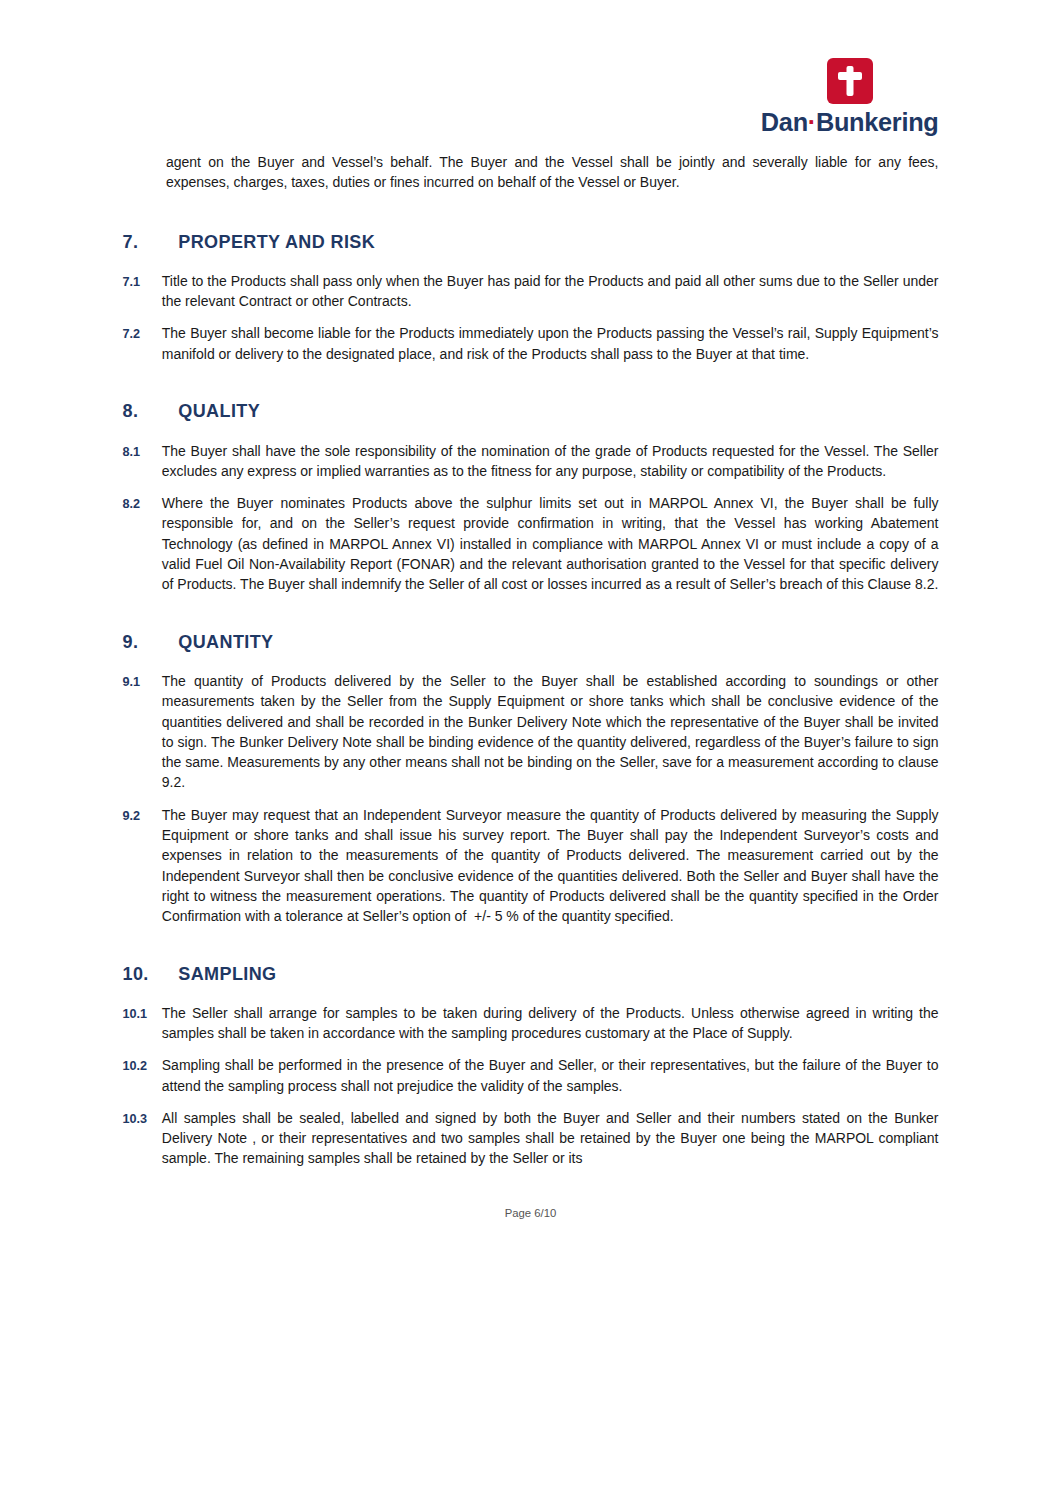Dan·Bunkering
agent on the Buyer and Vessel’s behalf. The Buyer and the Vessel shall be jointly and severally liable for any fees, expenses, charges, taxes, duties or fines incurred on behalf of the Vessel or Buyer.
7. Property and Risk
7.1
Title to the Products shall pass only when the Buyer has paid for the Products and paid all other sums due to the Seller under the relevant Contract or other Contracts.
7.2
The Buyer shall become liable for the Products immediately upon the Products passing the Vessel’s rail, Supply Equipment’s manifold or delivery to the designated place, and risk of the Products shall pass to the Buyer at that time.
8. Quality
8.1
The Buyer shall have the sole responsibility of the nomination of the grade of Products requested for the Vessel. The Seller excludes any express or implied warranties as to the fitness for any purpose, stability or compatibility of the Products.
8.2
Where the Buyer nominates Products above the sulphur limits set out in MARPOL Annex VI, the Buyer shall be fully responsible for, and on the Seller’s request provide confirmation in writing, that the Vessel has working Abatement Technology (as defined in MARPOL Annex VI) installed in compliance with MARPOL Annex VI or must include a copy of a valid Fuel Oil Non-Availability Report (FONAR) and the relevant authorisation granted to the Vessel for that specific delivery of Products. The Buyer shall indemnify the Seller of all cost or losses incurred as a result of Seller’s breach of this Clause 8.2.
9. Quantity
9.1
The quantity of Products delivered by the Seller to the Buyer shall be established according to soundings or other measurements taken by the Seller from the Supply Equipment or shore tanks which shall be conclusive evidence of the quantities delivered and shall be recorded in the Bunker Delivery Note which the representative of the Buyer shall be invited to sign. The Bunker Delivery Note shall be binding evidence of the quantity delivered, regardless of the Buyer’s failure to sign the same. Measurements by any other means shall not be binding on the Seller, save for a measurement according to clause 9.2.
9.2
The Buyer may request that an Independent Surveyor measure the quantity of Products delivered by measuring the Supply Equipment or shore tanks and shall issue his survey report. The Buyer shall pay the Independent Surveyor’s costs and expenses in relation to the measurements of the quantity of Products delivered. The measurement carried out by the Independent Surveyor shall then be conclusive evidence of the quantities delivered. Both the Seller and Buyer shall have the right to witness the measurement operations. The quantity of Products delivered shall be the quantity specified in the Order Confirmation with a tolerance at Seller’s option of +/- 5 % of the quantity specified.
10. Sampling
10.1
The Seller shall arrange for samples to be taken during delivery of the Products. Unless otherwise agreed in writing the samples shall be taken in accordance with the sampling procedures customary at the Place of Supply.
10.2
Sampling shall be performed in the presence of the Buyer and Seller, or their representatives, but the failure of the Buyer to attend the sampling process shall not prejudice the validity of the samples.
10.3
All samples shall be sealed, labelled and signed by both the Buyer and Seller and their numbers stated on the Bunker Delivery Note , or their representatives and two samples shall be retained by the Buyer one being the MARPOL compliant sample. The remaining samples shall be retained by the Seller or its
Page 6/10